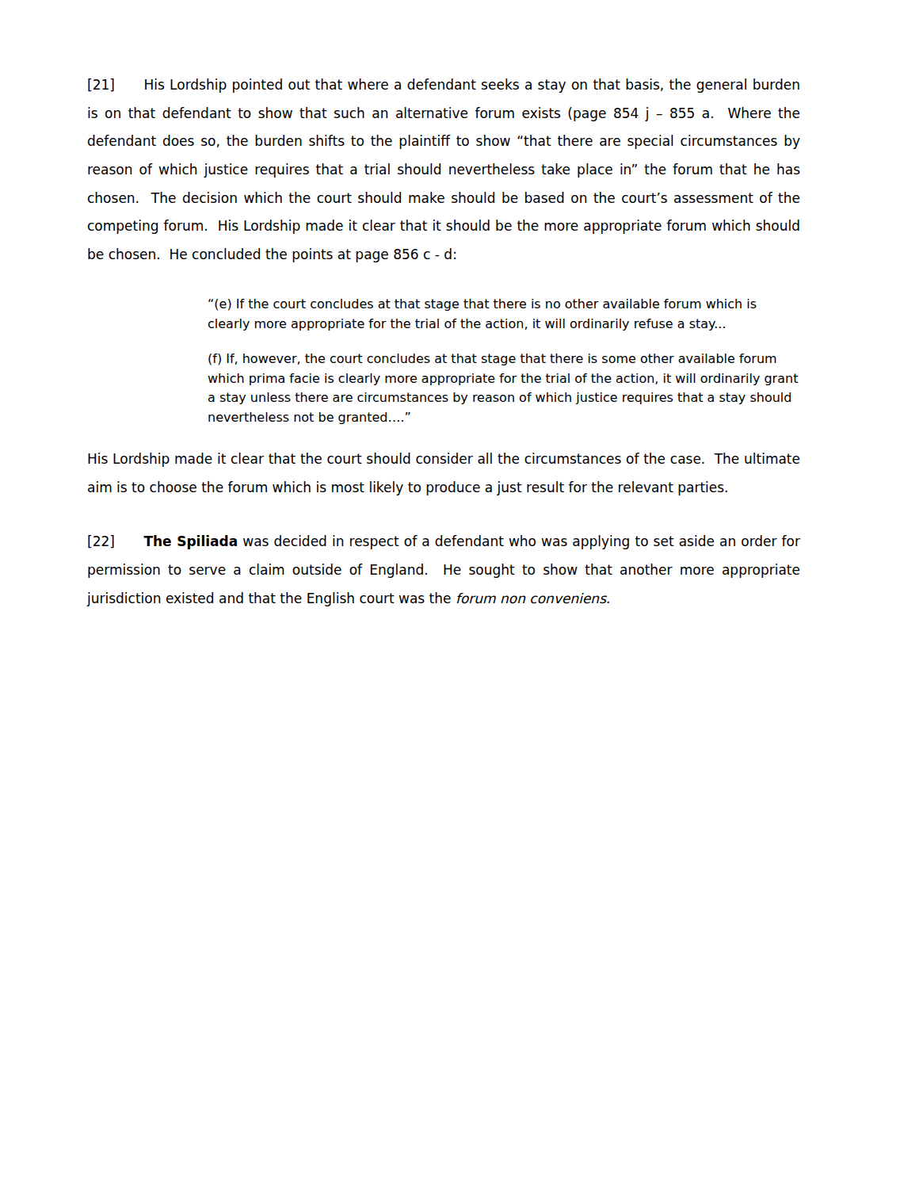[21] His Lordship pointed out that where a defendant seeks a stay on that basis, the general burden is on that defendant to show that such an alternative forum exists (page 854 j – 855 a. Where the defendant does so, the burden shifts to the plaintiff to show “that there are special circumstances by reason of which justice requires that a trial should nevertheless take place in” the forum that he has chosen. The decision which the court should make should be based on the court’s assessment of the competing forum. His Lordship made it clear that it should be the more appropriate forum which should be chosen. He concluded the points at page 856 c - d:
“(e) If the court concludes at that stage that there is no other available forum which is clearly more appropriate for the trial of the action, it will ordinarily refuse a stay...
(f) If, however, the court concludes at that stage that there is some other available forum which prima facie is clearly more appropriate for the trial of the action, it will ordinarily grant a stay unless there are circumstances by reason of which justice requires that a stay should nevertheless not be granted….”
His Lordship made it clear that the court should consider all the circumstances of the case. The ultimate aim is to choose the forum which is most likely to produce a just result for the relevant parties.
[22] The Spiliada was decided in respect of a defendant who was applying to set aside an order for permission to serve a claim outside of England. He sought to show that another more appropriate jurisdiction existed and that the English court was the forum non conveniens.